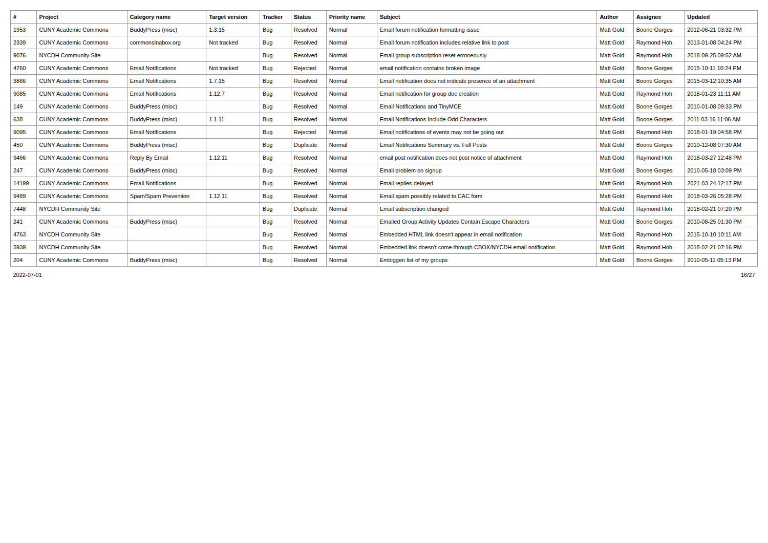Issue list
| # | Project | Category name | Target version | Tracker | Status | Priority name | Subject | Author | Assignee | Updated |
| --- | --- | --- | --- | --- | --- | --- | --- | --- | --- | --- |
| 1953 | CUNY Academic Commons | BuddyPress (misc) | 1.3.15 | Bug | Resolved | Normal | Email forum notification formatting issue | Matt Gold | Boone Gorges | 2012-06-21 03:32 PM |
| 2339 | CUNY Academic Commons | commonsinabox.org | Not tracked | Bug | Resolved | Normal | Email forum notification includes relative link to post | Matt Gold | Raymond Hoh | 2013-01-08 04:24 PM |
| 9076 | NYCDH Community Site | | | Bug | Resolved | Normal | Email group subscription reset erroneously | Matt Gold | Raymond Hoh | 2018-09-25 09:52 AM |
| 4760 | CUNY Academic Commons | Email Notifications | Not tracked | Bug | Rejected | Normal | email notification contains broken image | Matt Gold | Boone Gorges | 2015-10-11 10:24 PM |
| 3866 | CUNY Academic Commons | Email Notifications | 1.7.15 | Bug | Resolved | Normal | Email notification does not indicate presence of an attachment | Matt Gold | Boone Gorges | 2015-03-12 10:35 AM |
| 9085 | CUNY Academic Commons | Email Notifications | 1.12.7 | Bug | Resolved | Normal | Email notification for group doc creation | Matt Gold | Raymond Hoh | 2018-01-23 11:11 AM |
| 149 | CUNY Academic Commons | BuddyPress (misc) | | Bug | Resolved | Normal | Email Notifications and TinyMCE | Matt Gold | Boone Gorges | 2010-01-08 09:33 PM |
| 638 | CUNY Academic Commons | BuddyPress (misc) | 1.1.11 | Bug | Resolved | Normal | Email Notifications Include Odd Characters | Matt Gold | Boone Gorges | 2011-03-16 11:06 AM |
| 9095 | CUNY Academic Commons | Email Notifications | | Bug | Rejected | Normal | Email notifications of events may not be going out | Matt Gold | Raymond Hoh | 2018-01-19 04:58 PM |
| 450 | CUNY Academic Commons | BuddyPress (misc) | | Bug | Duplicate | Normal | Email Notifications Summary vs. Full Posts | Matt Gold | Boone Gorges | 2010-12-08 07:30 AM |
| 9466 | CUNY Academic Commons | Reply By Email | 1.12.11 | Bug | Resolved | Normal | email post notification does not post notice of attachment | Matt Gold | Raymond Hoh | 2018-03-27 12:48 PM |
| 247 | CUNY Academic Commons | BuddyPress (misc) | | Bug | Resolved | Normal | Email problem on signup | Matt Gold | Boone Gorges | 2010-05-18 03:09 PM |
| 14199 | CUNY Academic Commons | Email Notifications | | Bug | Resolved | Normal | Email replies delayed | Matt Gold | Raymond Hoh | 2021-03-24 12:17 PM |
| 9489 | CUNY Academic Commons | Spam/Spam Prevention | 1.12.11 | Bug | Resolved | Normal | Email spam possibly related to CAC form | Matt Gold | Raymond Hoh | 2018-03-26 05:28 PM |
| 7448 | NYCDH Community Site | | | Bug | Duplicate | Normal | Email subscription changed | Matt Gold | Raymond Hoh | 2018-02-21 07:20 PM |
| 241 | CUNY Academic Commons | BuddyPress (misc) | | Bug | Resolved | Normal | Emailed Group Activity Updates Contain Escape Characters | Matt Gold | Boone Gorges | 2010-08-25 01:30 PM |
| 4763 | NYCDH Community Site | | | Bug | Resolved | Normal | Embedded HTML link doesn't appear in email notification | Matt Gold | Raymond Hoh | 2015-10-10 10:11 AM |
| 5939 | NYCDH Community Site | | | Bug | Resolved | Normal | Embedded link doesn't come through CBOX/NYCDH email notification | Matt Gold | Raymond Hoh | 2018-02-21 07:16 PM |
| 204 | CUNY Academic Commons | BuddyPress (misc) | | Bug | Resolved | Normal | Embiggen list of my groups | Matt Gold | Boone Gorges | 2010-05-11 05:13 PM |
| 2022-07-01 | 16/27 |